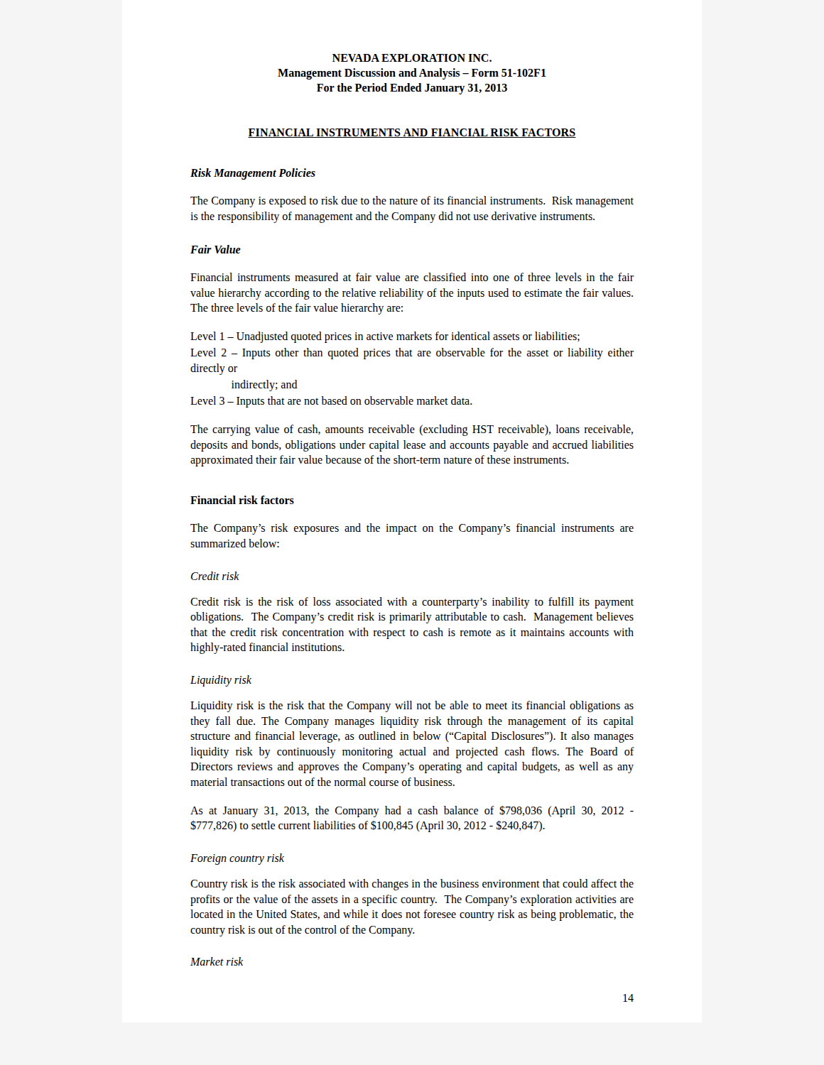NEVADA EXPLORATION INC. Management Discussion and Analysis – Form 51-102F1 For the Period Ended January 31, 2013
FINANCIAL INSTRUMENTS AND FIANCIAL RISK FACTORS
Risk Management Policies
The Company is exposed to risk due to the nature of its financial instruments. Risk management is the responsibility of management and the Company did not use derivative instruments.
Fair Value
Financial instruments measured at fair value are classified into one of three levels in the fair value hierarchy according to the relative reliability of the inputs used to estimate the fair values. The three levels of the fair value hierarchy are:
Level 1 – Unadjusted quoted prices in active markets for identical assets or liabilities;
Level 2 – Inputs other than quoted prices that are observable for the asset or liability either directly or
indirectly; and
Level 3 – Inputs that are not based on observable market data.
The carrying value of cash, amounts receivable (excluding HST receivable), loans receivable, deposits and bonds, obligations under capital lease and accounts payable and accrued liabilities approximated their fair value because of the short-term nature of these instruments.
Financial risk factors
The Company’s risk exposures and the impact on the Company’s financial instruments are summarized below:
Credit risk
Credit risk is the risk of loss associated with a counterparty’s inability to fulfill its payment obligations. The Company’s credit risk is primarily attributable to cash. Management believes that the credit risk concentration with respect to cash is remote as it maintains accounts with highly-rated financial institutions.
Liquidity risk
Liquidity risk is the risk that the Company will not be able to meet its financial obligations as they fall due. The Company manages liquidity risk through the management of its capital structure and financial leverage, as outlined in below (“Capital Disclosures”). It also manages liquidity risk by continuously monitoring actual and projected cash flows. The Board of Directors reviews and approves the Company’s operating and capital budgets, as well as any material transactions out of the normal course of business.
As at January 31, 2013, the Company had a cash balance of $798,036 (April 30, 2012 - $777,826) to settle current liabilities of $100,845 (April 30, 2012 - $240,847).
Foreign country risk
Country risk is the risk associated with changes in the business environment that could affect the profits or the value of the assets in a specific country. The Company’s exploration activities are located in the United States, and while it does not foresee country risk as being problematic, the country risk is out of the control of the Company.
Market risk
14